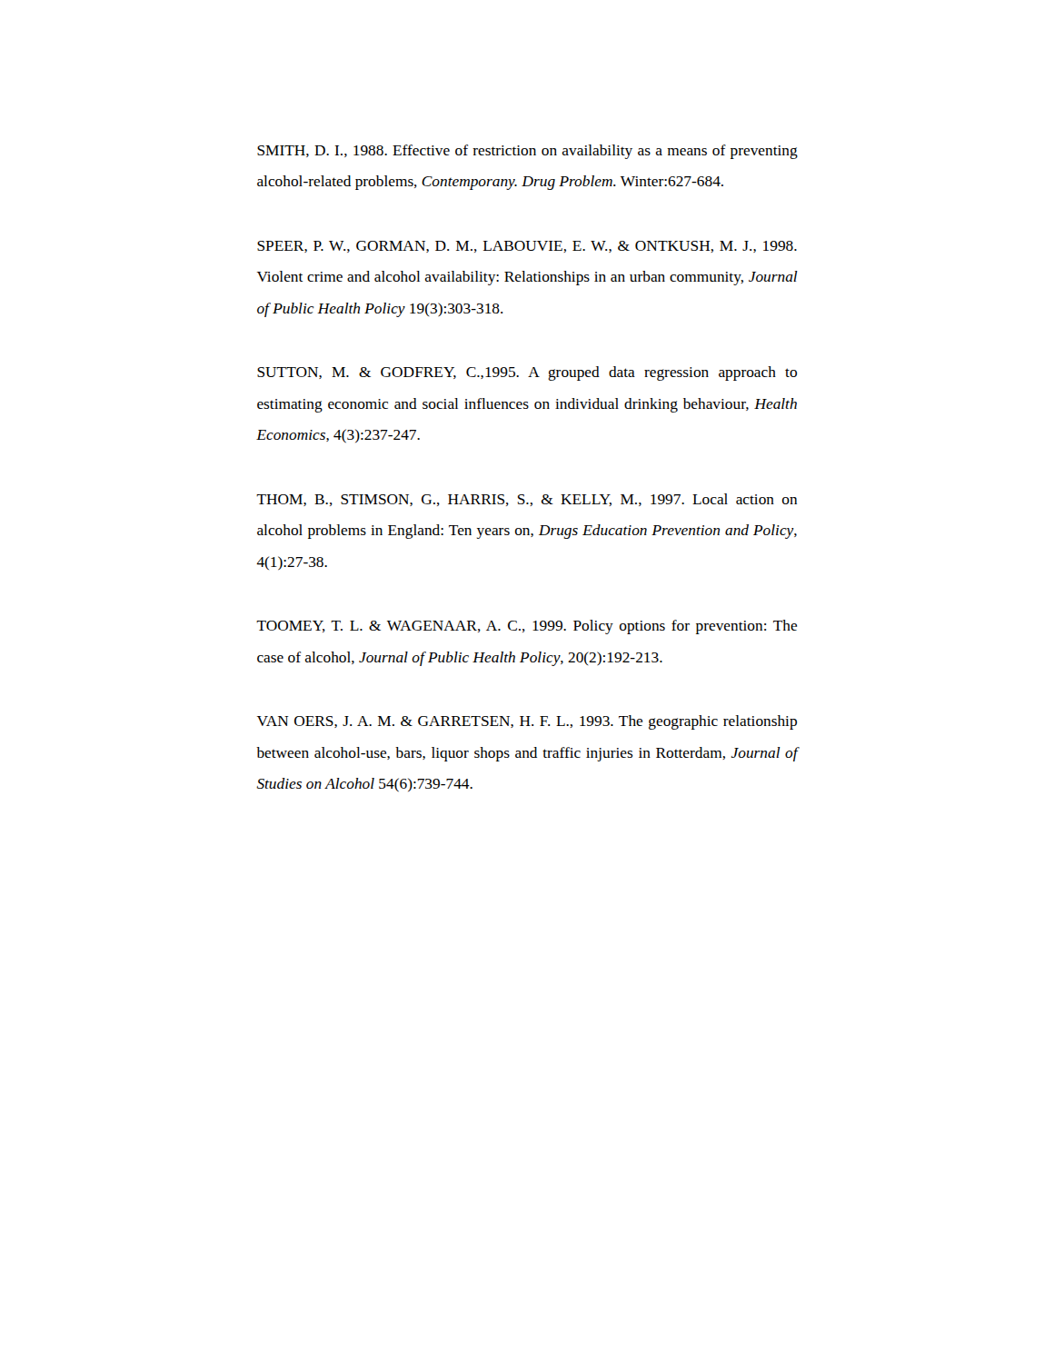SMITH, D. I., 1988. Effective of restriction on availability as a means of preventing alcohol-related problems, Contemporany. Drug Problem. Winter:627-684.
SPEER, P. W., GORMAN, D. M., LABOUVIE, E. W., & ONTKUSH, M. J., 1998. Violent crime and alcohol availability: Relationships in an urban community, Journal of Public Health Policy 19(3):303-318.
SUTTON, M. & GODFREY, C.,1995. A grouped data regression approach to estimating economic and social influences on individual drinking behaviour, Health Economics, 4(3):237-247.
THOM, B., STIMSON, G., HARRIS, S., & KELLY, M., 1997. Local action on alcohol problems in England: Ten years on, Drugs Education Prevention and Policy, 4(1):27-38.
TOOMEY, T. L. & WAGENAAR, A. C., 1999. Policy options for prevention: The case of alcohol, Journal of Public Health Policy, 20(2):192-213.
VAN OERS, J. A. M. & GARRETSEN, H. F. L., 1993. The geographic relationship between alcohol-use, bars, liquor shops and traffic injuries in Rotterdam, Journal of Studies on Alcohol 54(6):739-744.